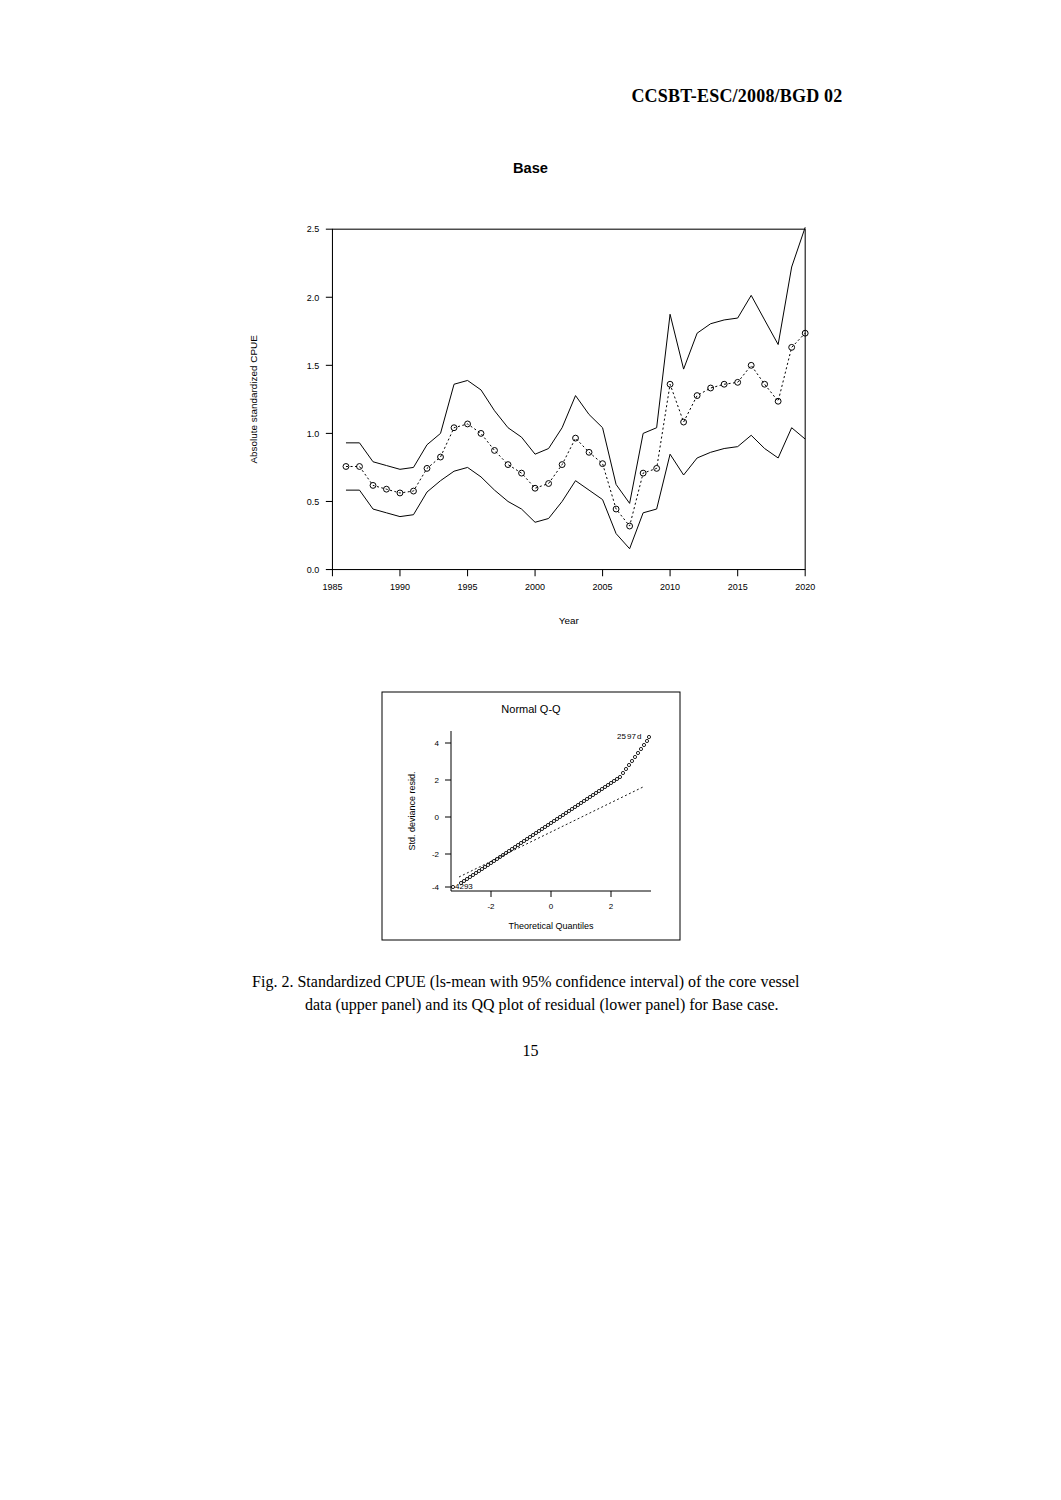CCSBT-ESC/2008/BGD 02
Base
0.0 0.5 1.0 1.5 2.0 2.5 1985 1990 1995 2000 2005 2010 2015 2020 Year Absolute standardized CPUE
Normal Q-Q 4 2 0 -2 -4 Std. deviance resid. -2 0 2 Theoretical Quantiles 25 97 d 4293
Fig. 2. Standardized CPUE (ls-mean with 95% confidence interval) of the core vessel data (upper panel) and its QQ plot of residual (lower panel) for Base case.
15